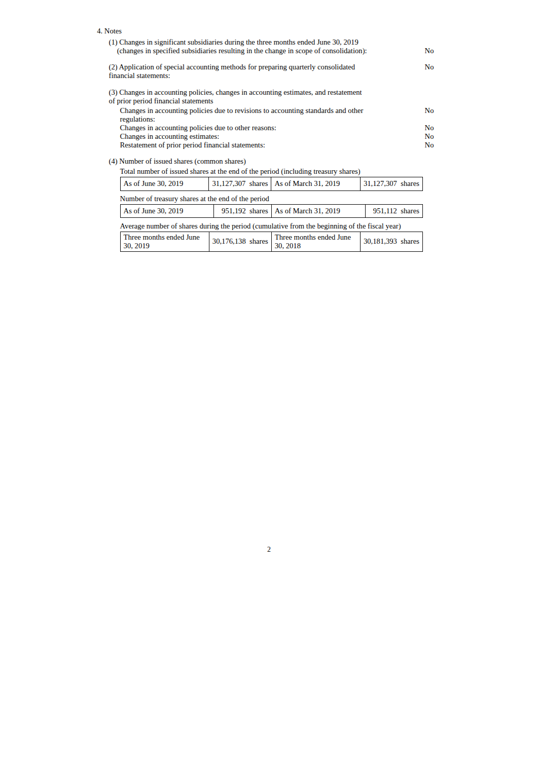4. Notes
(1) Changes in significant subsidiaries during the three months ended June 30, 2019
(changes in specified subsidiaries resulting in the change in scope of consolidation):
No
(2) Application of special accounting methods for preparing quarterly consolidated financial statements:
No
(3) Changes in accounting policies, changes in accounting estimates, and restatement of prior period financial statements
Changes in accounting policies due to revisions to accounting standards and other regulations:
No
Changes in accounting policies due to other reasons:
No
Changes in accounting estimates:
No
Restatement of prior period financial statements:
No
(4) Number of issued shares (common shares)
Total number of issued shares at the end of the period (including treasury shares)
| As of June 30, 2019 | 31,127,307 shares | As of March 31, 2019 | 31,127,307 shares |
Number of treasury shares at the end of the period
| As of June 30, 2019 | 951,192 shares | As of March 31, 2019 | 951,112 shares |
Average number of shares during the period (cumulative from the beginning of the fiscal year)
| Three months ended June 30, 2019 | 30,176,138 shares | Three months ended June 30, 2018 | 30,181,393 shares |
2